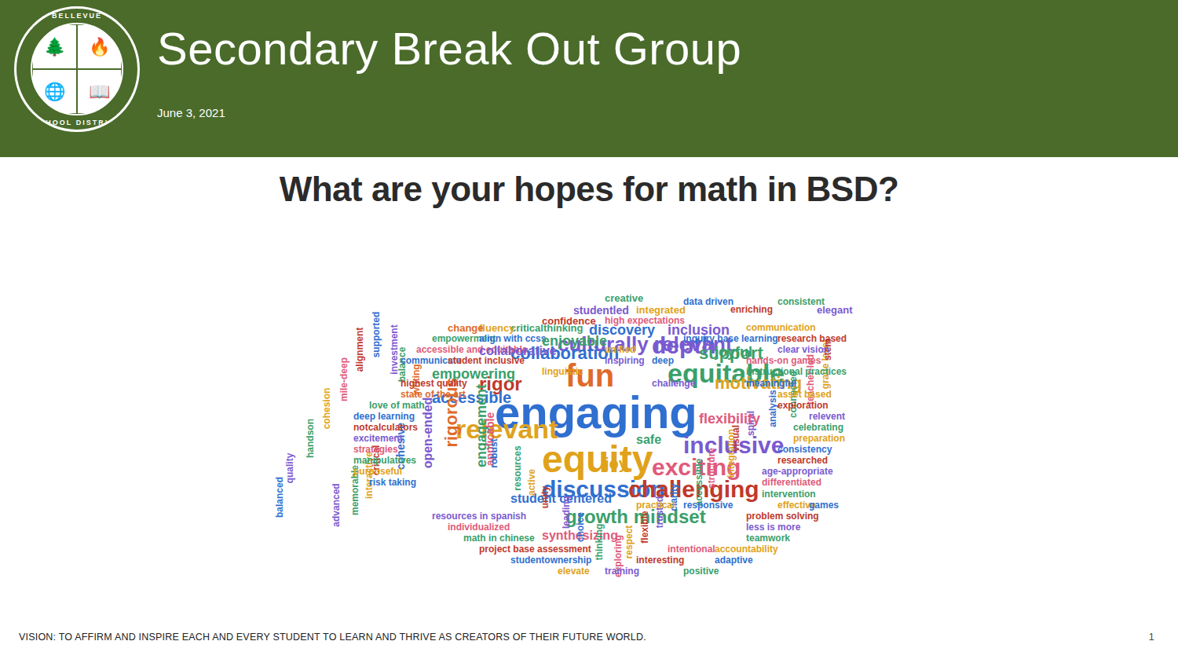BELLEVUE
SCHOOL DISTRICT
🌲
🔥
🌐
📖
Secondary Break Out Group
June 3, 2021
What are your hopes for math in BSD?
engaging equity equitable fun relevant discussion exciting inclusive challenging growth mindset culturally relevant collaboration depth support rigor accessible motivating synthesizing student centered joy safe rigorous engagement open-ended cohesive critical interactive memorable advanced applicable robust resources active unity leading choice thinking exploring respect flexible trusted clarity accessible structure integration visual spiral analysis connected teacher-led grade level stem writing balance investment supported alignment mile-deep cohesion handson quality balanced creative studentled integrated data driven enriching consistent elegant confidence high expectations criticalthinking discovery inclusion communication fluency change empowerment align with ccss enjoyable inquiry base learning research based clear vision accessible and equitable collaborative unified joyful communicate student inclusive inspiring deep hands-on games instructional practices empowering linguistic highest quality challenge meaningful asset based state of the art love of math deep learning notcalculators excitement strategies manipulatives purposeful risk taking exploration relevent celebrating preparation consistency researched age-appropriate differentiated intervention effective games problem solving less is more teamwork accountability adaptive intentional interesting positive training elevate studentownership project base assessment math in chinese individualized resources in spanish practical responsive flexibility
VISION: TO AFFIRM AND INSPIRE EACH AND EVERY STUDENT TO LEARN AND THRIVE AS CREATORS OF THEIR FUTURE WORLD.
1